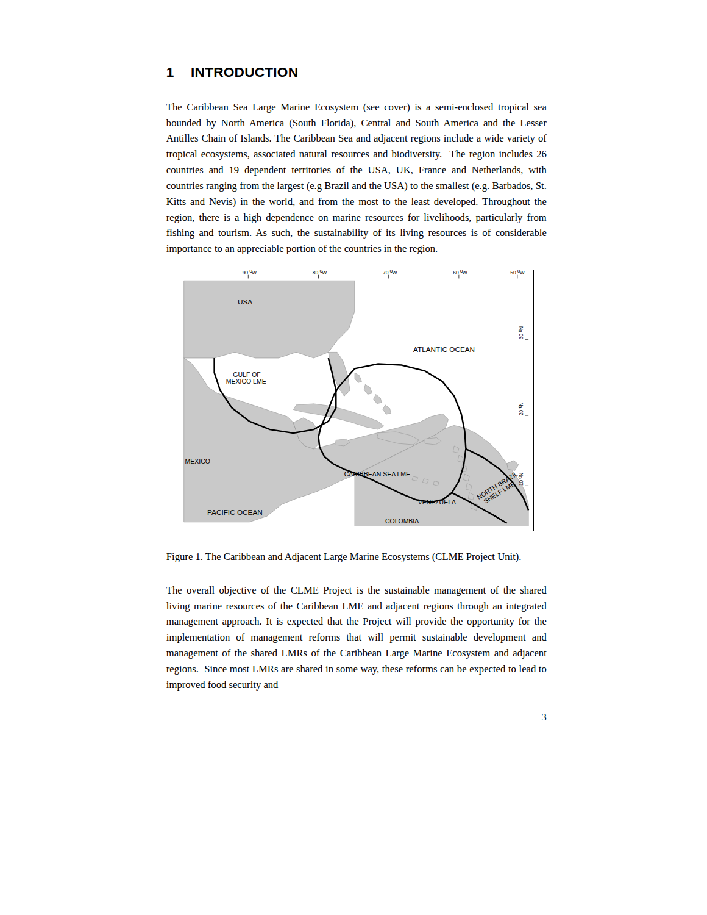1 INTRODUCTION
The Caribbean Sea Large Marine Ecosystem (see cover) is a semi-enclosed tropical sea bounded by North America (South Florida), Central and South America and the Lesser Antilles Chain of Islands. The Caribbean Sea and adjacent regions include a wide variety of tropical ecosystems, associated natural resources and biodiversity. The region includes 26 countries and 19 dependent territories of the USA, UK, France and Netherlands, with countries ranging from the largest (e.g Brazil and the USA) to the smallest (e.g. Barbados, St. Kitts and Nevis) in the world, and from the most to the least developed. Throughout the region, there is a high dependence on marine resources for livelihoods, particularly from fishing and tourism. As such, the sustainability of its living resources is of considerable importance to an appreciable portion of the countries in the region.
90 o W 80 o W 70 o W 60 o W 50 o W 30 o N 20 o N 10 o N USA ATLANTIC OCEAN GULF OF MEXICO LME MEXICO CARIBBEAN SEA LME VENEZUELA PACIFIC OCEAN COLOMBIA NORTH BRAZIL SHELF LME
Figure 1. The Caribbean and Adjacent Large Marine Ecosystems (CLME Project Unit).
The overall objective of the CLME Project is the sustainable management of the shared living marine resources of the Caribbean LME and adjacent regions through an integrated management approach. It is expected that the Project will provide the opportunity for the implementation of management reforms that will permit sustainable development and management of the shared LMRs of the Caribbean Large Marine Ecosystem and adjacent regions. Since most LMRs are shared in some way, these reforms can be expected to lead to improved food security and
3